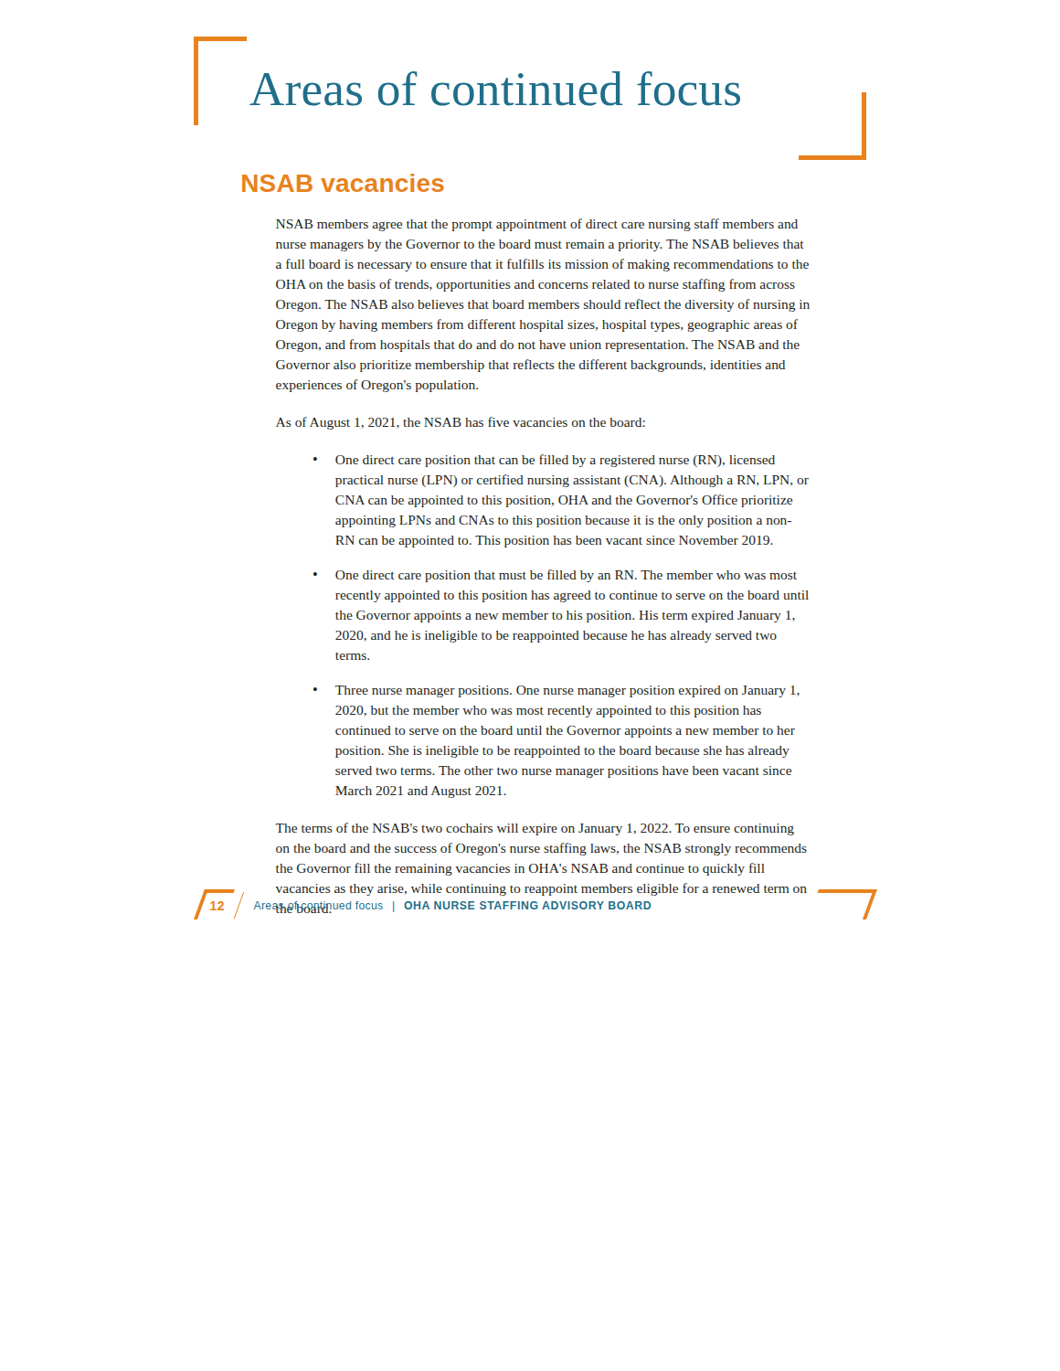Areas of continued focus
NSAB vacancies
NSAB members agree that the prompt appointment of direct care nursing staff members and nurse managers by the Governor to the board must remain a priority. The NSAB believes that a full board is necessary to ensure that it fulfills its mission of making recommendations to the OHA on the basis of trends, opportunities and concerns related to nurse staffing from across Oregon. The NSAB also believes that board members should reflect the diversity of nursing in Oregon by having members from different hospital sizes, hospital types, geographic areas of Oregon, and from hospitals that do and do not have union representation. The NSAB and the Governor also prioritize membership that reflects the different backgrounds, identities and experiences of Oregon's population.
As of August 1, 2021, the NSAB has five vacancies on the board:
One direct care position that can be filled by a registered nurse (RN), licensed practical nurse (LPN) or certified nursing assistant (CNA). Although a RN, LPN, or CNA can be appointed to this position, OHA and the Governor's Office prioritize appointing LPNs and CNAs to this position because it is the only position a non-RN can be appointed to. This position has been vacant since November 2019.
One direct care position that must be filled by an RN. The member who was most recently appointed to this position has agreed to continue to serve on the board until the Governor appoints a new member to his position. His term expired January 1, 2020, and he is ineligible to be reappointed because he has already served two terms.
Three nurse manager positions. One nurse manager position expired on January 1, 2020, but the member who was most recently appointed to this position has continued to serve on the board until the Governor appoints a new member to her position. She is ineligible to be reappointed to the board because she has already served two terms. The other two nurse manager positions have been vacant since March 2021 and August 2021.
The terms of the NSAB's two cochairs will expire on January 1, 2022. To ensure continuing on the board and the success of Oregon's nurse staffing laws, the NSAB strongly recommends the Governor fill the remaining vacancies in OHA's NSAB and continue to quickly fill vacancies as they arise, while continuing to reappoint members eligible for a renewed term on the board.
12 Areas of continued focus | OHA NURSE STAFFING ADVISORY BOARD